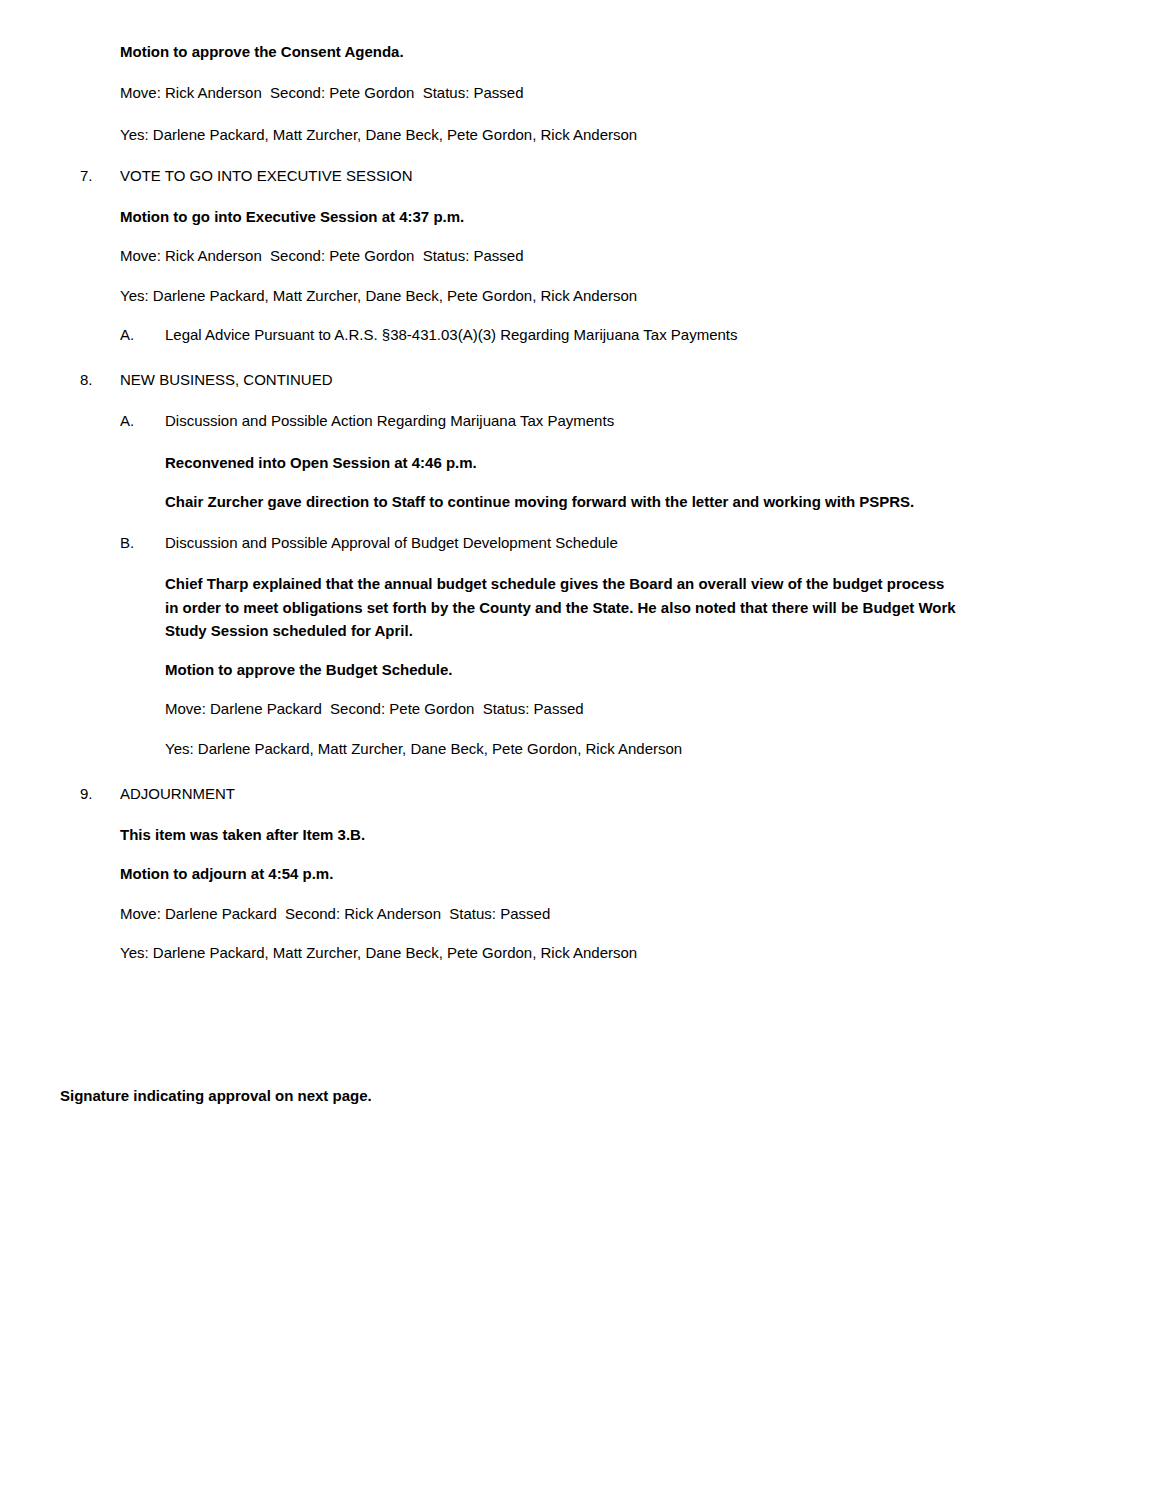Motion to approve the Consent Agenda.
Move: Rick Anderson Second: Pete Gordon Status: Passed
Yes: Darlene Packard, Matt Zurcher, Dane Beck, Pete Gordon, Rick Anderson
7. VOTE TO GO INTO EXECUTIVE SESSION
Motion to go into Executive Session at 4:37 p.m.
Move: Rick Anderson Second: Pete Gordon Status: Passed
Yes: Darlene Packard, Matt Zurcher, Dane Beck, Pete Gordon, Rick Anderson
A. Legal Advice Pursuant to A.R.S. §38-431.03(A)(3) Regarding Marijuana Tax Payments
8. NEW BUSINESS, CONTINUED
A. Discussion and Possible Action Regarding Marijuana Tax Payments
Reconvened into Open Session at 4:46 p.m.
Chair Zurcher gave direction to Staff to continue moving forward with the letter and working with PSPRS.
B. Discussion and Possible Approval of Budget Development Schedule
Chief Tharp explained that the annual budget schedule gives the Board an overall view of the budget process in order to meet obligations set forth by the County and the State. He also noted that there will be Budget Work Study Session scheduled for April.
Motion to approve the Budget Schedule.
Move: Darlene Packard Second: Pete Gordon Status: Passed
Yes: Darlene Packard, Matt Zurcher, Dane Beck, Pete Gordon, Rick Anderson
9. ADJOURNMENT
This item was taken after Item 3.B.
Motion to adjourn at 4:54 p.m.
Move: Darlene Packard Second: Rick Anderson Status: Passed
Yes: Darlene Packard, Matt Zurcher, Dane Beck, Pete Gordon, Rick Anderson
Signature indicating approval on next page.